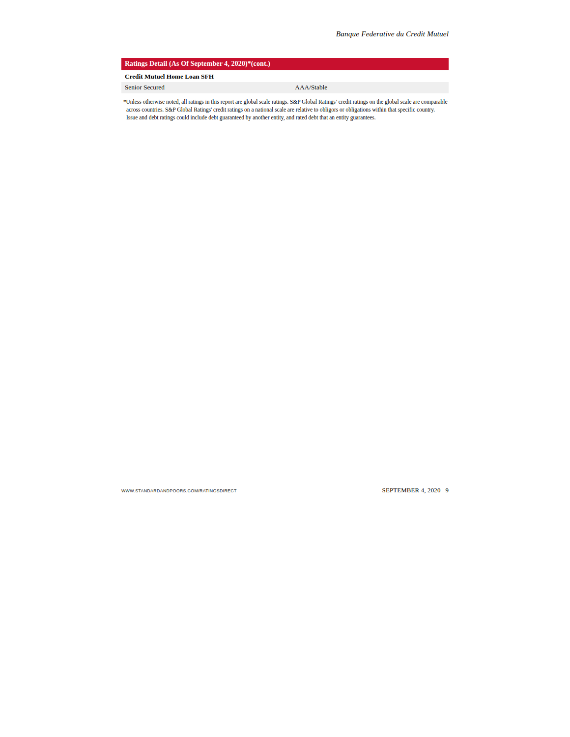Banque Federative du Credit Mutuel
Ratings Detail (As Of September 4, 2020)*(cont.)
| Credit Mutuel Home Loan SFH |
| Senior Secured | AAA/Stable |
*Unless otherwise noted, all ratings in this report are global scale ratings. S&P Global Ratings’ credit ratings on the global scale are comparable across countries. S&P Global Ratings' credit ratings on a national scale are relative to obligors or obligations within that specific country. Issue and debt ratings could include debt guaranteed by another entity, and rated debt that an entity guarantees.
WWW.STANDARDANDPOORS.COM/RATINGSDIRECT
SEPTEMBER 4, 20209